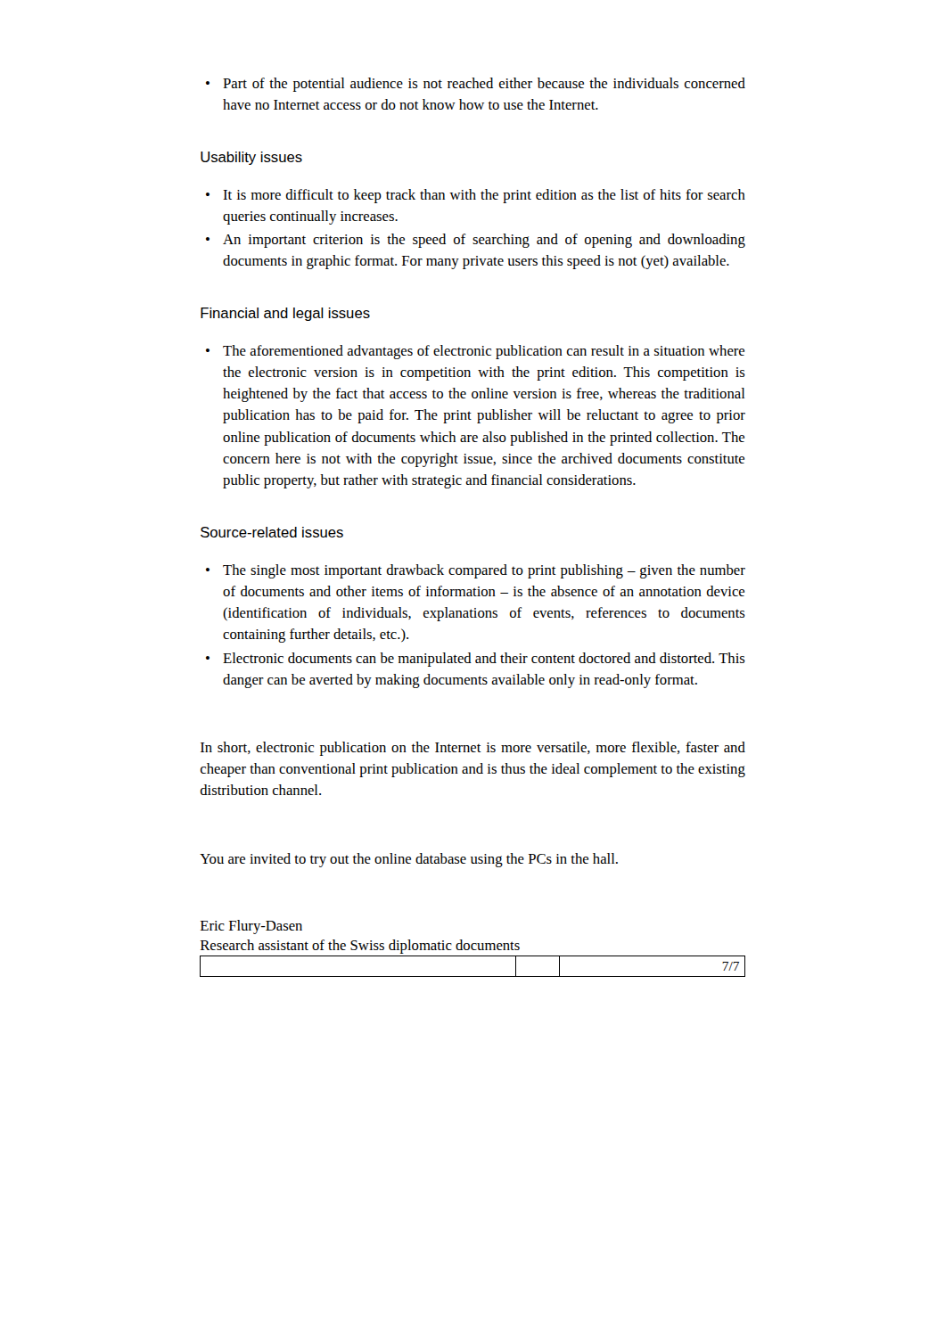Part of the potential audience is not reached either because the individuals concerned have no Internet access or do not know how to use the Internet.
Usability issues
It is more difficult to keep track than with the print edition as the list of hits for search queries continually increases.
An important criterion is the speed of searching and of opening and downloading documents in graphic format. For many private users this speed is not (yet) available.
Financial and legal issues
The aforementioned advantages of electronic publication can result in a situation where the electronic version is in competition with the print edition. This competition is heightened by the fact that access to the online version is free, whereas the traditional publication has to be paid for. The print publisher will be reluctant to agree to prior online publication of documents which are also published in the printed collection. The concern here is not with the copyright issue, since the archived documents constitute public property, but rather with strategic and financial considerations.
Source-related issues
The single most important drawback compared to print publishing – given the number of documents and other items of information – is the absence of an annotation device (identification of individuals, explanations of events, references to documents containing further details, etc.).
Electronic documents can be manipulated and their content doctored and distorted. This danger can be averted by making documents available only in read-only format.
In short, electronic publication on the Internet is more versatile, more flexible, faster and cheaper than conventional print publication and is thus the ideal complement to the existing distribution channel.
You are invited to try out the online database using the PCs in the hall.
Eric Flury-Dasen
Research assistant of the Swiss diplomatic documents
| | | 7/7 |